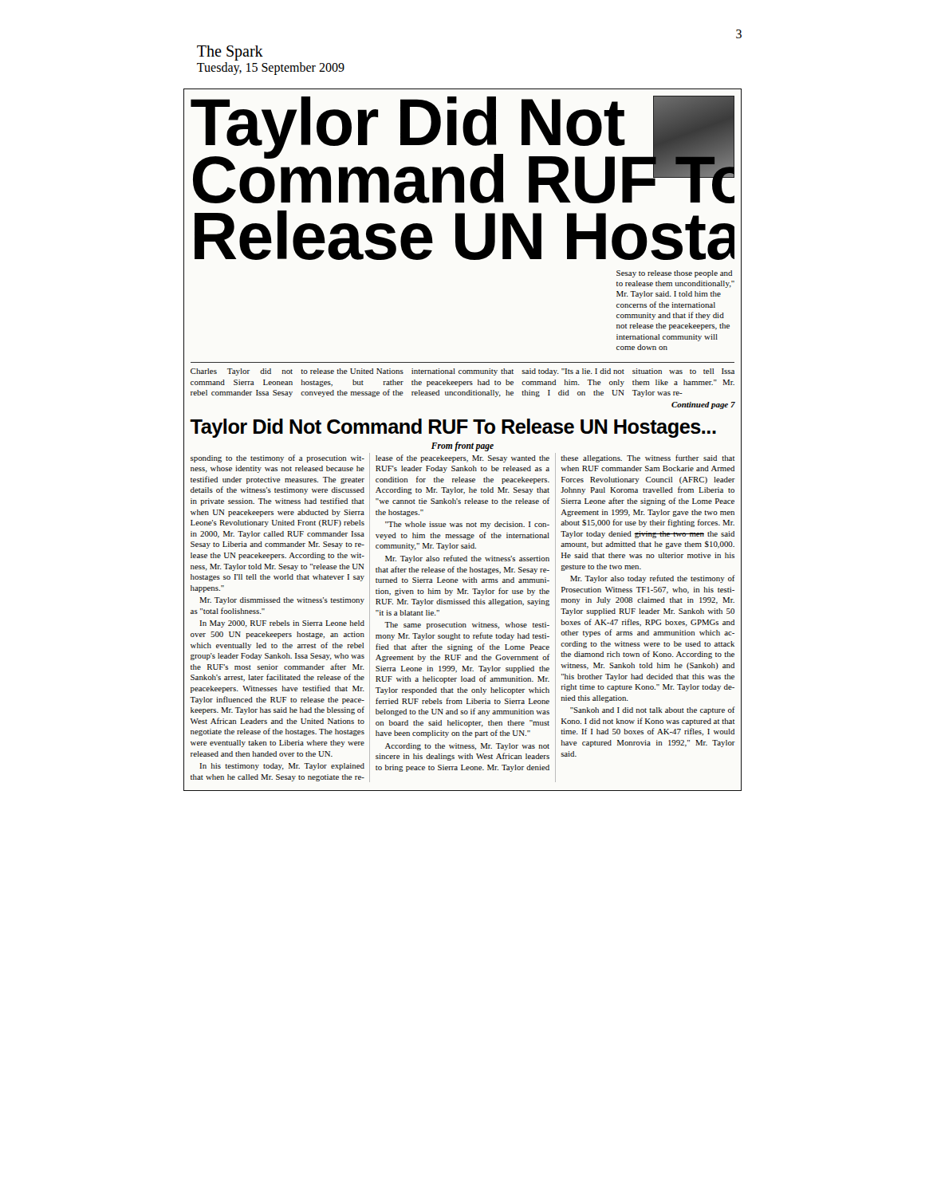3
The Spark
Tuesday, 15 September 2009
Taylor Did Not Command RUF To Release UN Hostages...
Sesay to release those people and to realease them unconditionally," Mr. Taylor said. I told him the concerns of the international community and that if they did not release the peacekeepers, the international community will come down on
Charles Taylor did not command Sierra Leonean rebel commander Issa Sesay to release the United Nations hostages, but rather conveyed the message of the international community that the peacekeepers had to be released unconditionally, he said today. "Its a lie. I did not command him. The only thing I did on the UN situation was to tell Issa them like a hammer." Mr. Taylor was re-
Continued page 7
Taylor Did Not Command RUF To Release UN Hostages...
From front page
sponding to the testimony of a prosecution witness, whose identity was not released because he testified under protective measures. The greater details of the witness's testimony were discussed in private session. The witness had testified that when UN peacekeepers were abducted by Sierra Leone's Revolutionary United Front (RUF) rebels in 2000, Mr. Taylor called RUF commander Issa Sesay to Liberia and commander Mr. Sesay to release the UN peacekeepers. According to the witness, Mr. Taylor told Mr. Sesay to "release the UN hostages so I'll tell the world that whatever I say happens."
Mr. Taylor dismmissed the witness's testimony as "total foolishness."
In May 2000, RUF rebels in Sierra Leone held over 500 UN peacekeepers hostage, an action which eventually led to the arrest of the rebel group's leader Foday Sankoh. Issa Sesay, who was the RUF's most senior commander after Mr. Sankoh's arrest, later facilitated the release of the peacekeepers. Witnesses have testified that Mr. Taylor influenced the RUF to release the peacekeepers. Mr. Taylor has said he had the blessing of West African Leaders and the United Nations to negotiate the release of the hostages. The hostages were eventually taken to Liberia where they were released and then handed over to the UN.
In his testimony today, Mr. Taylor explained that when he called Mr. Sesay to negotiate the release of the peacekeepers, Mr. Sesay wanted the RUF's leader Foday Sankoh to be released as a condition for the release the peacekeepers. According to Mr. Taylor, he told Mr. Sesay that "we cannot tie Sankoh's release to the release of the hostages."
"The whole issue was not my decision. I conveyed to him the message of the international community," Mr. Taylor said.
Mr. Taylor also refuted the witness's assertion that after the release of the hostages, Mr. Sesay returned to Sierra Leone with arms and ammunition, given to him by Mr. Taylor for use by the RUF. Mr. Taylor dismissed this allegation, saying "it is a blatant lie."
The same prosecution witness, whose testimony Mr. Taylor sought to refute today had testified that after the signing of the Lome Peace Agreement by the RUF and the Government of Sierra Leone in 1999, Mr. Taylor supplied the RUF with a helicopter load of ammunition. Mr. Taylor responded that the only helicopter which ferried RUF rebels from Liberia to Sierra Leone belonged to the UN and so if any ammunition was on board the said helicopter, then there "must have been complicity on the part of the UN."
According to the witness, Mr. Taylor was not sincere in his dealings with West African leaders to bring peace to Sierra Leone. Mr. Taylor denied these allegations. The witness further said that when RUF commander Sam Bockarie and Armed Forces Revolutionary Council (AFRC) leader Johnny Paul Koroma travelled from Liberia to Sierra Leone after the signing of the Lome Peace Agreement in 1999, Mr. Taylor gave the two men about $15,000 for use by their fighting forces. Mr. Taylor today denied giving the two men the said amount, but admitted that he gave them $10,000. He said that there was no ulterior motive in his gesture to the two men.
Mr. Taylor also today refuted the testimony of Prosecution Witness TF1-567, who, in his testimony in July 2008 claimed that in 1992, Mr. Taylor supplied RUF leader Mr. Sankoh with 50 boxes of AK-47 rifles, RPG boxes, GPMGs and other types of arms and ammunition which according to the witness were to be used to attack the diamond rich town of Kono. According to the witness, Mr. Sankoh told him he (Sankoh) and "his brother Taylor had decided that this was the right time to capture Kono." Mr. Taylor today denied this allegation.
"Sankoh and I did not talk about the capture of Kono. I did not know if Kono was captured at that time. If I had 50 boxes of AK-47 rifles, I would have captured Monrovia in 1992," Mr. Taylor said.